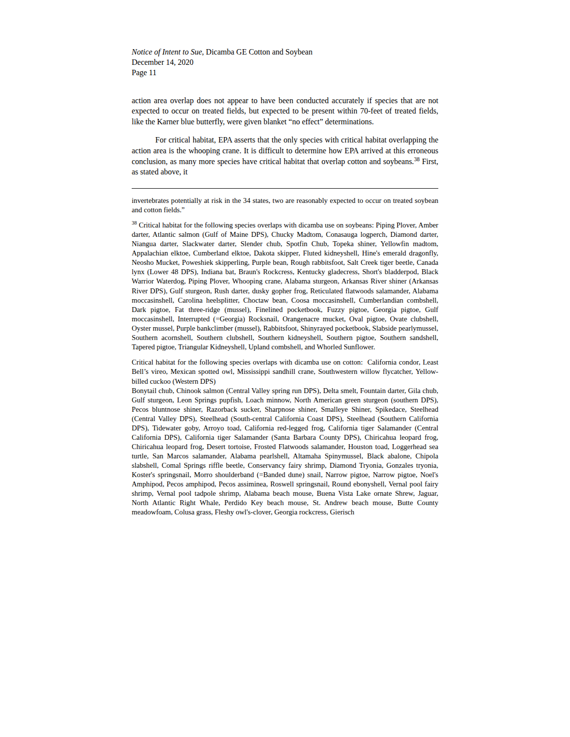Notice of Intent to Sue, Dicamba GE Cotton and Soybean
December 14, 2020
Page 11
action area overlap does not appear to have been conducted accurately if species that are not expected to occur on treated fields, but expected to be present within 70-feet of treated fields, like the Karner blue butterfly, were given blanket “no effect” determinations.
For critical habitat, EPA asserts that the only species with critical habitat overlapping the action area is the whooping crane. It is difficult to determine how EPA arrived at this erroneous conclusion, as many more species have critical habitat that overlap cotton and soybeans.38 First, as stated above, it
invertebrates potentially at risk in the 34 states, two are reasonably expected to occur on treated soybean and cotton fields.”
38 Critical habitat for the following species overlaps with dicamba use on soybeans: Piping Plover, Amber darter, Atlantic salmon (Gulf of Maine DPS), Chucky Madtom, Conasauga logperch, Diamond darter, Niangua darter, Slackwater darter, Slender chub, Spotfin Chub, Topeka shiner, Yellowfin madtom, Appalachian elktoe, Cumberland elktoe, Dakota skipper, Fluted kidneyshell, Hine's emerald dragonfly, Neosho Mucket, Poweshiek skipperling, Purple bean, Rough rabbitsfoot, Salt Creek tiger beetle, Canada lynx (Lower 48 DPS), Indiana bat, Braun's Rockcress, Kentucky gladecress, Short's bladderpod, Black Warrior Waterdog, Piping Plover, Whooping crane, Alabama sturgeon, Arkansas River shiner (Arkansas River DPS), Gulf sturgeon, Rush darter, dusky gopher frog, Reticulated flatwoods salamander, Alabama moccasinshell, Carolina heelsplitter, Choctaw bean, Coosa moccasinshell, Cumberlandian combshell, Dark pigtoe, Fat three-ridge (mussel), Finelined pocketbook, Fuzzy pigtoe, Georgia pigtoe, Gulf moccasinshell, Interrupted (=Georgia) Rocksnail, Orangenacre mucket, Oval pigtoe, Ovate clubshell, Oyster mussel, Purple bankclimber (mussel), Rabbitsfoot, Shinyrayed pocketbook, Slabside pearlymussel, Southern acornshell, Southern clubshell, Southern kidneyshell, Southern pigtoe, Southern sandshell, Tapered pigtoe, Triangular Kidneyshell, Upland combshell, and Whorled Sunflower.
Critical habitat for the following species overlaps with dicamba use on cotton: California condor, Least Bell’s vireo, Mexican spotted owl, Mississippi sandhill crane, Southwestern willow flycatcher, Yellow-billed cuckoo (Western DPS)
Bonytail chub, Chinook salmon (Central Valley spring run DPS), Delta smelt, Fountain darter, Gila chub, Gulf sturgeon, Leon Springs pupfish, Loach minnow, North American green sturgeon (southern DPS), Pecos bluntnose shiner, Razorback sucker, Sharpnose shiner, Smalleye Shiner, Spikedace, Steelhead (Central Valley DPS), Steelhead (South-central California Coast DPS), Steelhead (Southern California DPS), Tidewater goby, Arroyo toad, California red-legged frog, California tiger Salamander (Central California DPS), California tiger Salamander (Santa Barbara County DPS), Chiricahua leopard frog, Chiricahua leopard frog, Desert tortoise, Frosted Flatwoods salamander, Houston toad, Loggerhead sea turtle, San Marcos salamander, Alabama pearlshell, Altamaha Spinymussel, Black abalone, Chipola slabshell, Comal Springs riffle beetle, Conservancy fairy shrimp, Diamond Tryonia, Gonzales tryonia, Koster's springsnail, Morro shoulderband (=Banded dune) snail, Narrow pigtoe, Narrow pigtoe, Noel's Amphipod, Pecos amphipod, Pecos assiminea, Roswell springsnail, Round ebonyshell, Vernal pool fairy shrimp, Vernal pool tadpole shrimp, Alabama beach mouse, Buena Vista Lake ornate Shrew, Jaguar, North Atlantic Right Whale, Perdido Key beach mouse, St. Andrew beach mouse, Butte County meadowfoam, Colusa grass, Fleshy owl's-clover, Georgia rockcress, Gierisch